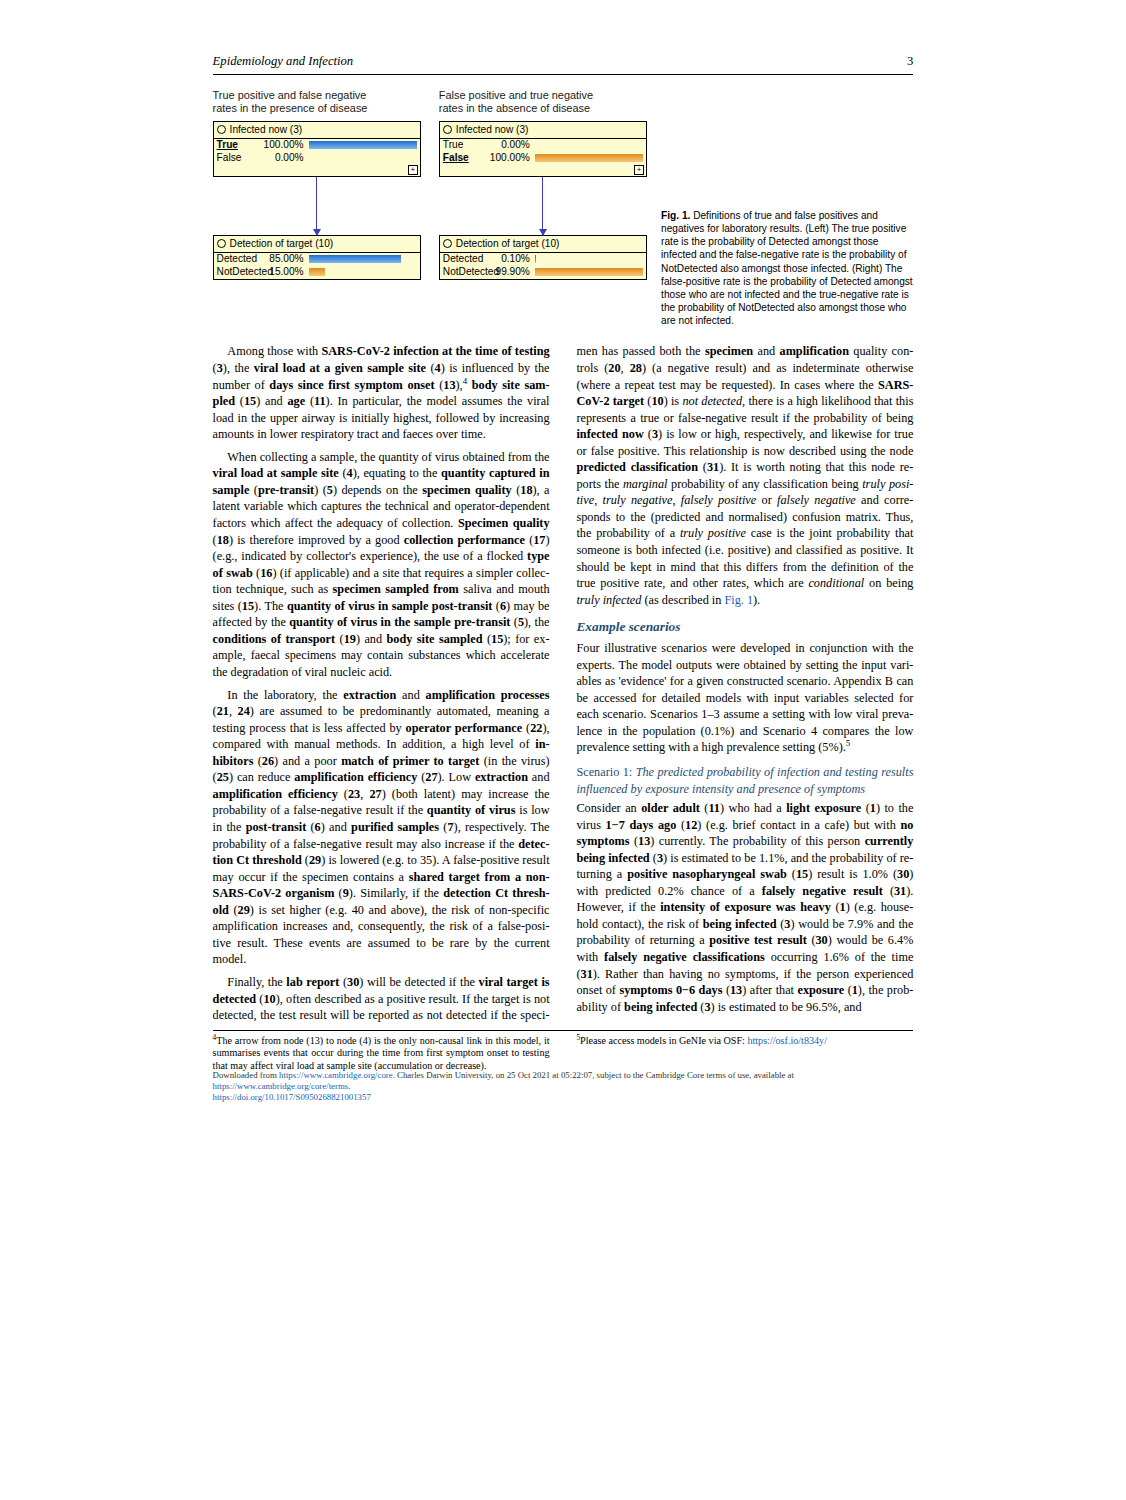Epidemiology and Infection 3
True positive and false negative
rates in the presence of disease
Infected now (3)
True 100.00%
False 0.00%
+
Detection of target (10)
Detected 85.00%
NotDetected 15.00%
False positive and true negative
rates in the absence of disease
Infected now (3)
True 0.00%
False 100.00%
+
Detection of target (10)
Detected 0.10%
NotDetected 99.90%
Fig. 1. Definitions of true and false positives and negatives for laboratory results. (Left) The true positive rate is the probability of Detected amongst those infected and the false-negative rate is the probability of NotDetected also amongst those infected. (Right) The false-positive rate is the probability of Detected amongst those who are not infected and the true-negative rate is the probability of NotDetected also amongst those who are not infected.
Among those with SARS-CoV-2 infection at the time of testing (3), the viral load at a given sample site (4) is influenced by the number of days since first symptom onset (13),4 body site sampled (15) and age (11). In particular, the model assumes the viral load in the upper airway is initially highest, followed by increasing amounts in lower respiratory tract and faeces over time.
When collecting a sample, the quantity of virus obtained from the viral load at sample site (4), equating to the quantity captured in sample (pre-transit) (5) depends on the specimen quality (18), a latent variable which captures the technical and operator-dependent factors which affect the adequacy of collection. Specimen quality (18) is therefore improved by a good collection performance (17) (e.g., indicated by collector's experience), the use of a flocked type of swab (16) (if applicable) and a site that requires a simpler collection technique, such as specimen sampled from saliva and mouth sites (15). The quantity of virus in sample post-transit (6) may be affected by the quantity of virus in the sample pre-transit (5), the conditions of transport (19) and body site sampled (15); for example, faecal specimens may contain substances which accelerate the degradation of viral nucleic acid.
In the laboratory, the extraction and amplification processes (21, 24) are assumed to be predominantly automated, meaning a testing process that is less affected by operator performance (22), compared with manual methods. In addition, a high level of inhibitors (26) and a poor match of primer to target (in the virus) (25) can reduce amplification efficiency (27). Low extraction and amplification efficiency (23, 27) (both latent) may increase the probability of a false-negative result if the quantity of virus is low in the post-transit (6) and purified samples (7), respectively. The probability of a false-negative result may also increase if the detection Ct threshold (29) is lowered (e.g. to 35). A false-positive result may occur if the specimen contains a shared target from a non-SARS-CoV-2 organism (9). Similarly, if the detection Ct threshold (29) is set higher (e.g. 40 and above), the risk of non-specific amplification increases and, consequently, the risk of a false-positive result. These events are assumed to be rare by the current model.
Finally, the lab report (30) will be detected if the viral target is detected (10), often described as a positive result. If the target is not detected, the test result will be reported as not detected if the specimen has passed both the specimen and amplification quality controls (20, 28) (a negative result) and as indeterminate otherwise (where a repeat test may be requested). In cases where the SARS-CoV-2 target (10) is not detected, there is a high likelihood that this represents a true or false-negative result if the probability of being infected now (3) is low or high, respectively, and likewise for true or false positive. This relationship is now described using the node predicted classification (31). It is worth noting that this node reports the marginal probability of any classification being truly positive, truly negative, falsely positive or falsely negative and corresponds to the (predicted and normalised) confusion matrix. Thus, the probability of a truly positive case is the joint probability that someone is both infected (i.e. positive) and classified as positive. It should be kept in mind that this differs from the definition of the true positive rate, and other rates, which are conditional on being truly infected (as described in Fig. 1).
Example scenarios
Four illustrative scenarios were developed in conjunction with the experts. The model outputs were obtained by setting the input variables as 'evidence' for a given constructed scenario. Appendix B can be accessed for detailed models with input variables selected for each scenario. Scenarios 1–3 assume a setting with low viral prevalence in the population (0.1%) and Scenario 4 compares the low prevalence setting with a high prevalence setting (5%).5
Scenario 1: The predicted probability of infection and testing results influenced by exposure intensity and presence of symptoms
Consider an older adult (11) who had a light exposure (1) to the virus 1−7 days ago (12) (e.g. brief contact in a cafe) but with no symptoms (13) currently. The probability of this person currently being infected (3) is estimated to be 1.1%, and the probability of returning a positive nasopharyngeal swab (15) result is 1.0% (30) with predicted 0.2% chance of a falsely negative result (31). However, if the intensity of exposure was heavy (1) (e.g. household contact), the risk of being infected (3) would be 7.9% and the probability of returning a positive test result (30) would be 6.4% with falsely negative classifications occurring 1.6% of the time (31). Rather than having no symptoms, if the person experienced onset of symptoms 0−6 days (13) after that exposure (1), the probability of being infected (3) is estimated to be 96.5%, and
4The arrow from node (13) to node (4) is the only non-causal link in this model, it summarises events that occur during the time from first symptom onset to testing that may affect viral load at sample site (accumulation or decrease).
5Please access models in GeNIe via OSF: https://osf.io/t834y/
Downloaded from https://www.cambridge.org/core. Charles Darwin University, on 25 Oct 2021 at 05:22:07, subject to the Cambridge Core terms of use, available at https://www.cambridge.org/core/terms.
https://doi.org/10.1017/S0950268821001357